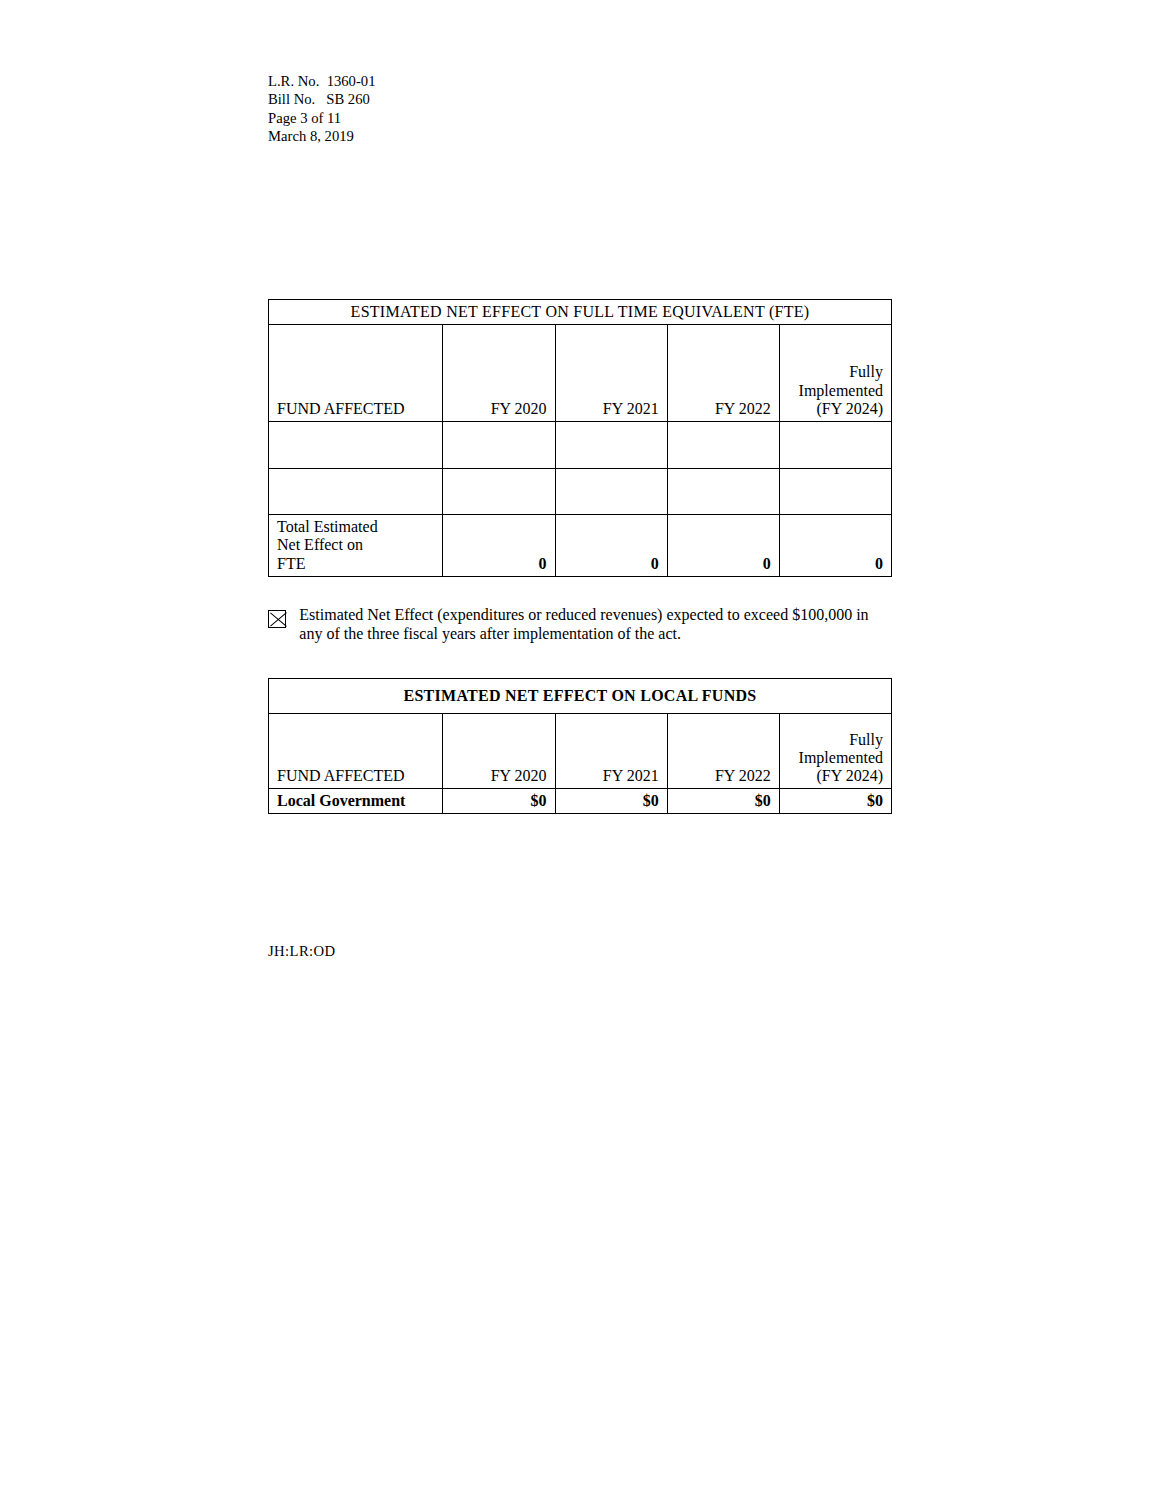L.R. No. 1360-01
Bill No. SB 260
Page 3 of 11
March 8, 2019
| ESTIMATED NET EFFECT ON FULL TIME EQUIVALENT (FTE) |
| FUND AFFECTED | FY 2020 | FY 2021 | FY 2022 | Fully Implemented (FY 2024) |
| Total Estimated Net Effect on FTE | 0 | 0 | 0 | 0 |
Estimated Net Effect (expenditures or reduced revenues) expected to exceed $100,000 in any of the three fiscal years after implementation of the act.
| ESTIMATED NET EFFECT ON LOCAL FUNDS |
| FUND AFFECTED | FY 2020 | FY 2021 | FY 2022 | Fully Implemented (FY 2024) |
| Local Government | $0 | $0 | $0 | $0 |
JH:LR:OD